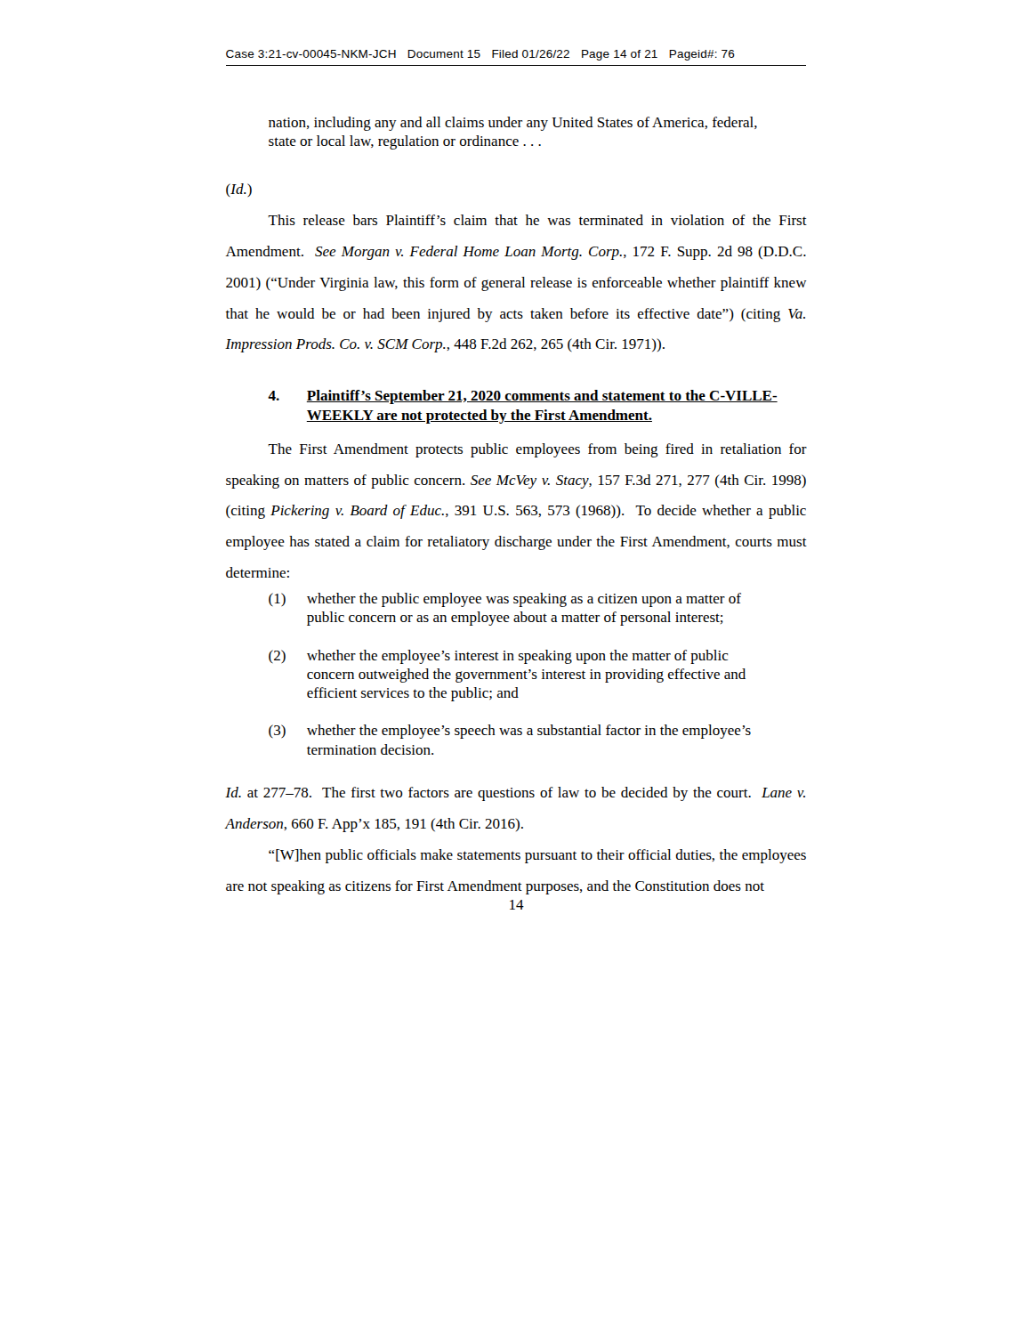Case 3:21-cv-00045-NKM-JCH Document 15 Filed 01/26/22 Page 14 of 21 Pageid#: 76
nation, including any and all claims under any United States of America, federal,
state or local law, regulation or ordinance . . .
(Id.)
This release bars Plaintiff’s claim that he was terminated in violation of the First Amendment. See Morgan v. Federal Home Loan Mortg. Corp., 172 F. Supp. 2d 98 (D.D.C. 2001) (“Under Virginia law, this form of general release is enforceable whether plaintiff knew that he would be or had been injured by acts taken before its effective date”) (citing Va. Impression Prods. Co. v. SCM Corp., 448 F.2d 262, 265 (4th Cir. 1971)).
4.
Plaintiff’s September 21, 2020 comments and statement to the C-VILLE-WEEKLY are not protected by the First Amendment.
The First Amendment protects public employees from being fired in retaliation for speaking on matters of public concern. See McVey v. Stacy, 157 F.3d 271, 277 (4th Cir. 1998) (citing Pickering v. Board of Educ., 391 U.S. 563, 573 (1968)). To decide whether a public employee has stated a claim for retaliatory discharge under the First Amendment, courts must determine:
(1)
whether the public employee was speaking as a citizen upon a matter of public concern or as an employee about a matter of personal interest;
(2)
whether the employee’s interest in speaking upon the matter of public concern outweighed the government’s interest in providing effective and efficient services to the public; and
(3)
whether the employee’s speech was a substantial factor in the employee’s termination decision.
Id. at 277–78. The first two factors are questions of law to be decided by the court. Lane v. Anderson, 660 F. App’x 185, 191 (4th Cir. 2016).
“[W]hen public officials make statements pursuant to their official duties, the employees are not speaking as citizens for First Amendment purposes, and the Constitution does not
14